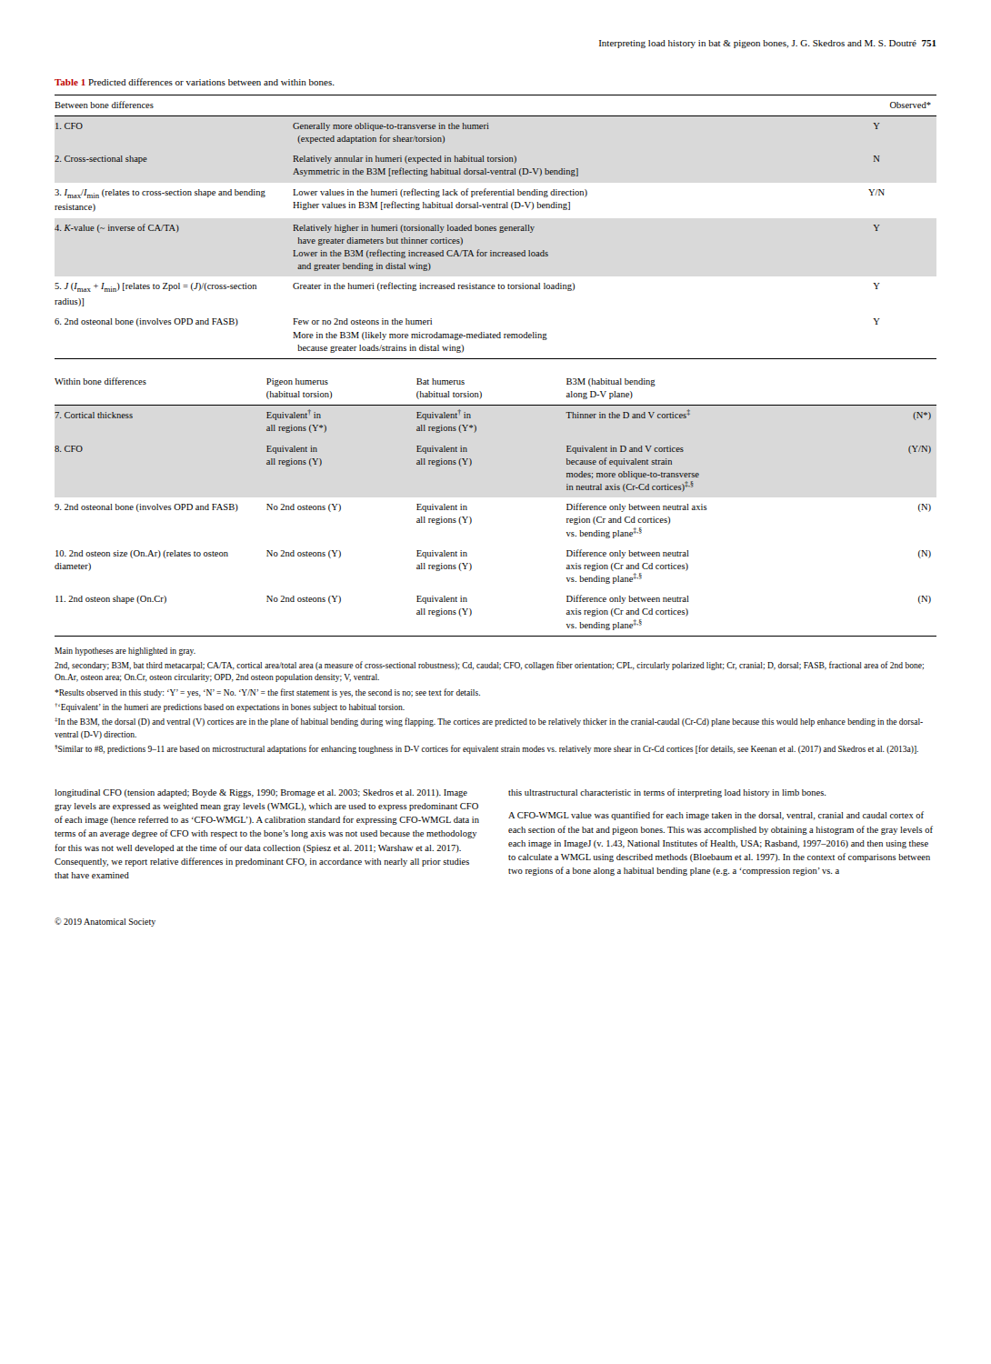Interpreting load history in bat & pigeon bones, J. G. Skedros and M. S. Doutré 751
Table 1 Predicted differences or variations between and within bones.
| Between bone differences | Observed* |
| --- | --- |
| 1. CFO | Generally more oblique-to-transverse in the humeri (expected adaptation for shear/torsion) | Y |
| 2. Cross-sectional shape | Relatively annular in humeri (expected in habitual torsion) Asymmetric in the B3M [reflecting habitual dorsal-ventral (D-V) bending] | N |
| 3. I max / I min (relates to cross-section shape and bending resistance) | Lower values in the humeri (reflecting lack of preferential bending direction) Higher values in B3M [reflecting habitual dorsal-ventral (D-V) bending] | Y/N |
| 4. K -value (~ inverse of CA/TA) | Relatively higher in humeri (torsionally loaded bones generally have greater diameters but thinner cortices) Lower in the B3M (reflecting increased CA/TA for increased loads and greater bending in distal wing) | Y |
| 5. J ( I max + I min ) [relates to Zpol = ( J )/(cross-section radius)] | Greater in the humeri (reflecting increased resistance to torsional loading) | Y |
| 6. 2nd osteonal bone (involves OPD and FASB) | Few or no 2nd osteons in the humeri More in the B3M (likely more microdamage-mediated remodeling because greater loads/strains in distal wing) | Y |
| Within bone differences | Pigeon humerus (habitual torsion) | Bat humerus (habitual torsion) | B3M (habitual bending along D-V plane) | |
| --- | --- | --- | --- | --- |
| 7. Cortical thickness | Equivalent † in all regions (Y*) | Equivalent † in all regions (Y*) | Thinner in the D and V cortices ‡ | (N*) |
| 8. CFO | Equivalent in all regions (Y) | Equivalent in all regions (Y) | Equivalent in D and V cortices because of equivalent strain modes; more oblique-to-transverse in neutral axis (Cr-Cd cortices) ‡,§ | (Y/N) |
| 9. 2nd osteonal bone (involves OPD and FASB) | No 2nd osteons (Y) | Equivalent in all regions (Y) | Difference only between neutral axis region (Cr and Cd cortices) vs. bending plane ‡,§ | (N) |
| 10. 2nd osteon size (On.Ar) (relates to osteon diameter) | No 2nd osteons (Y) | Equivalent in all regions (Y) | Difference only between neutral axis region (Cr and Cd cortices) vs. bending plane ‡,§ | (N) |
| 11. 2nd osteon shape (On.Cr) | No 2nd osteons (Y) | Equivalent in all regions (Y) | Difference only between neutral axis region (Cr and Cd cortices) vs. bending plane ‡,§ | (N) |
Main hypotheses are highlighted in gray.
2nd, secondary; B3M, bat third metacarpal; CA/TA, cortical area/total area (a measure of cross-sectional robustness); Cd, caudal; CFO, collagen fiber orientation; CPL, circularly polarized light; Cr, cranial; D, dorsal; FASB, fractional area of 2nd bone; On.Ar, osteon area; On.Cr, osteon circularity; OPD, 2nd osteon population density; V, ventral.
*Results observed in this study: ‘Y’ = yes, ‘N’ = No. ‘Y/N’ = the first statement is yes, the second is no; see text for details.
†‘Equivalent’ in the humeri are predictions based on expectations in bones subject to habitual torsion.
‡In the B3M, the dorsal (D) and ventral (V) cortices are in the plane of habitual bending during wing flapping. The cortices are predicted to be relatively thicker in the cranial-caudal (Cr-Cd) plane because this would help enhance bending in the dorsal-ventral (D-V) direction.
§Similar to #8, predictions 9–11 are based on microstructural adaptations for enhancing toughness in D-V cortices for equivalent strain modes vs. relatively more shear in Cr-Cd cortices [for details, see Keenan et al. (2017) and Skedros et al. (2013a)].
longitudinal CFO (tension adapted; Boyde & Riggs, 1990; Bromage et al. 2003; Skedros et al. 2011). Image gray levels are expressed as weighted mean gray levels (WMGL), which are used to express predominant CFO of each image (hence referred to as ‘CFO-WMGL’). A calibration standard for expressing CFO-WMGL data in terms of an average degree of CFO with respect to the bone’s long axis was not used because the methodology for this was not well developed at the time of our data collection (Spiesz et al. 2011; Warshaw et al. 2017). Consequently, we report relative differences in predominant CFO, in accordance with nearly all prior studies that have examined
this ultrastructural characteristic in terms of interpreting load history in limb bones.
A CFO-WMGL value was quantified for each image taken in the dorsal, ventral, cranial and caudal cortex of each section of the bat and pigeon bones. This was accomplished by obtaining a histogram of the gray levels of each image in ImageJ (v. 1.43, National Institutes of Health, USA; Rasband, 1997–2016) and then using these to calculate a WMGL using described methods (Bloebaum et al. 1997). In the context of comparisons between two regions of a bone along a habitual bending plane (e.g. a ‘compression region’ vs. a
© 2019 Anatomical Society